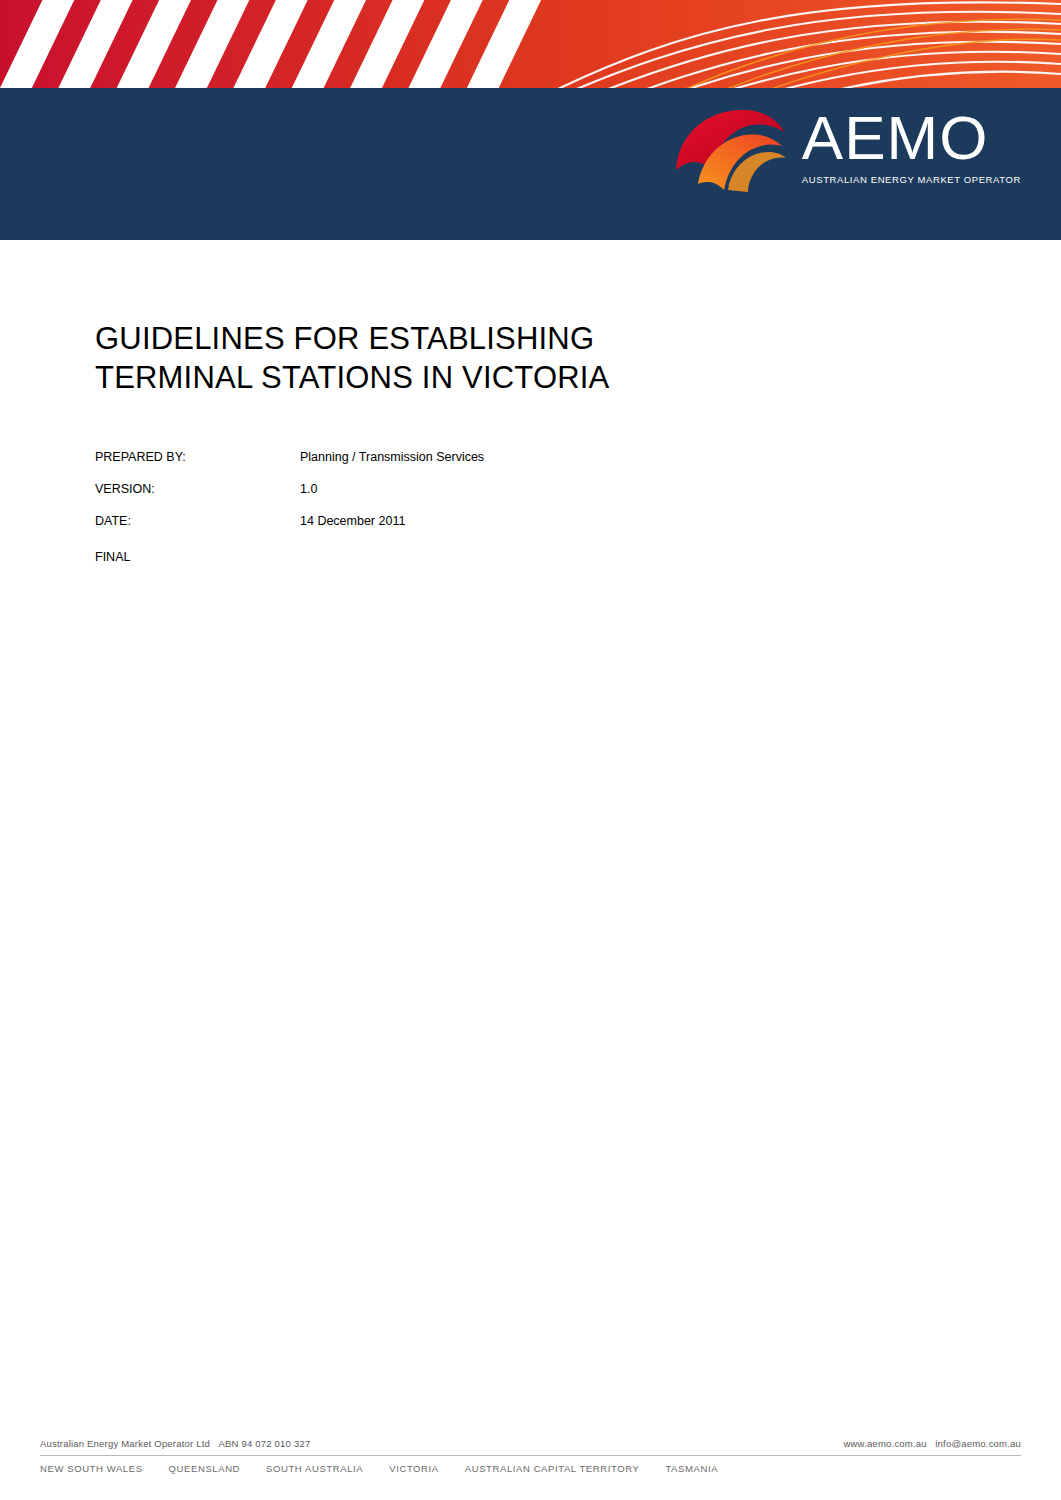AEMO
AUSTRALIAN ENERGY MARKET OPERATOR
GUIDELINES FOR ESTABLISHING
TERMINAL STATIONS IN VICTORIA
| PREPARED BY: | Planning / Transmission Services |
| VERSION: | 1.0 |
| DATE: | 14 December 2011 |
FINAL
Australian Energy Market Operator Ltd ABN 94 072 010 327
www.aemo.com.au info@aemo.com.au
NEW SOUTH WALES QUEENSLAND SOUTH AUSTRALIA VICTORIA AUSTRALIAN CAPITAL TERRITORY TASMANIA